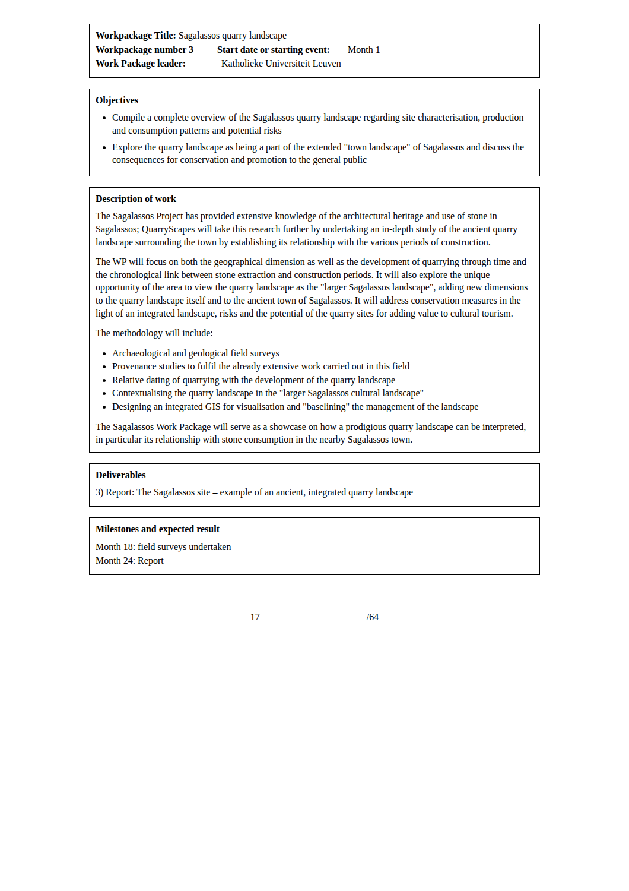Workpackage Title: Sagalassos quarry landscape
Workpackage number 3 Start date or starting event: Month 1
Work Package leader: Katholieke Universiteit Leuven
Objectives
Compile a complete overview of the Sagalassos quarry landscape regarding site characterisation, production and consumption patterns and potential risks
Explore the quarry landscape as being a part of the extended "town landscape" of Sagalassos and discuss the consequences for conservation and promotion to the general public
Description of work
The Sagalassos Project has provided extensive knowledge of the architectural heritage and use of stone in Sagalassos; QuarryScapes will take this research further by undertaking an in-depth study of the ancient quarry landscape surrounding the town by establishing its relationship with the various periods of construction.
The WP will focus on both the geographical dimension as well as the development of quarrying through time and the chronological link between stone extraction and construction periods. It will also explore the unique opportunity of the area to view the quarry landscape as the "larger Sagalassos landscape", adding new dimensions to the quarry landscape itself and to the ancient town of Sagalassos. It will address conservation measures in the light of an integrated landscape, risks and the potential of the quarry sites for adding value to cultural tourism.
The methodology will include:
Archaeological and geological field surveys
Provenance studies to fulfil the already extensive work carried out in this field
Relative dating of quarrying with the development of the quarry landscape
Contextualising the quarry landscape in the "larger Sagalassos cultural landscape"
Designing an integrated GIS for visualisation and "baselining" the management of the landscape
The Sagalassos Work Package will serve as a showcase on how a prodigious quarry landscape can be interpreted, in particular its relationship with stone consumption in the nearby Sagalassos town.
Deliverables
3) Report: The Sagalassos site – example of an ancient, integrated quarry landscape
Milestones and expected result
Month 18: field surveys undertaken
Month 24: Report
17 /64